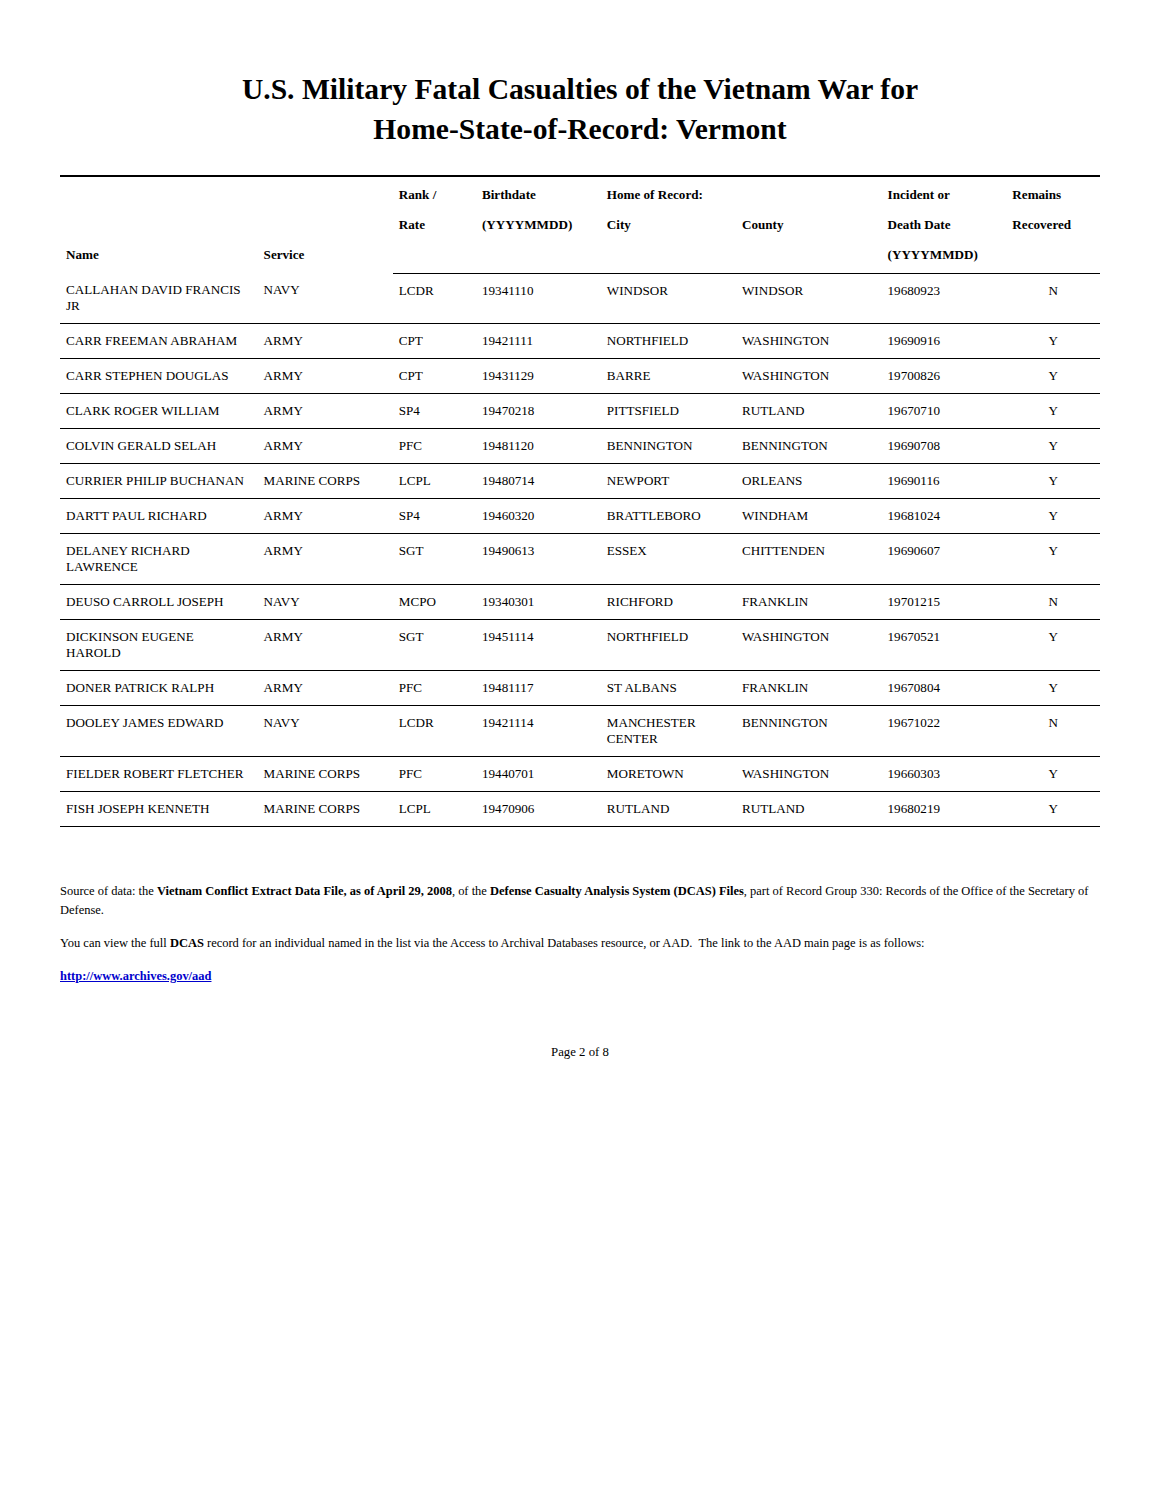U.S. Military Fatal Casualties of the Vietnam War for
Home-State-of-Record: Vermont
| Name | Service | Rank / | Birthdate | Home of Record: | Incident or | Remains |
| --- | --- | --- | --- | --- | --- | --- |
| Rate | (YYYYMMDD) | City | County | Death Date | Recovered |
| | | | | (YYYYMMDD) | |
| CALLAHAN DAVID FRANCIS JR | NAVY | LCDR | 19341110 | WINDSOR | WINDSOR | 19680923 | N |
| CARR FREEMAN ABRAHAM | ARMY | CPT | 19421111 | NORTHFIELD | WASHINGTON | 19690916 | Y |
| CARR STEPHEN DOUGLAS | ARMY | CPT | 19431129 | BARRE | WASHINGTON | 19700826 | Y |
| CLARK ROGER WILLIAM | ARMY | SP4 | 19470218 | PITTSFIELD | RUTLAND | 19670710 | Y |
| COLVIN GERALD SELAH | ARMY | PFC | 19481120 | BENNINGTON | BENNINGTON | 19690708 | Y |
| CURRIER PHILIP BUCHANAN | MARINE CORPS | LCPL | 19480714 | NEWPORT | ORLEANS | 19690116 | Y |
| DARTT PAUL RICHARD | ARMY | SP4 | 19460320 | BRATTLEBORO | WINDHAM | 19681024 | Y |
| DELANEY RICHARD LAWRENCE | ARMY | SGT | 19490613 | ESSEX | CHITTENDEN | 19690607 | Y |
| DEUSO CARROLL JOSEPH | NAVY | MCPO | 19340301 | RICHFORD | FRANKLIN | 19701215 | N |
| DICKINSON EUGENE HAROLD | ARMY | SGT | 19451114 | NORTHFIELD | WASHINGTON | 19670521 | Y |
| DONER PATRICK RALPH | ARMY | PFC | 19481117 | ST ALBANS | FRANKLIN | 19670804 | Y |
| DOOLEY JAMES EDWARD | NAVY | LCDR | 19421114 | MANCHESTER CENTER | BENNINGTON | 19671022 | N |
| FIELDER ROBERT FLETCHER | MARINE CORPS | PFC | 19440701 | MORETOWN | WASHINGTON | 19660303 | Y |
| FISH JOSEPH KENNETH | MARINE CORPS | LCPL | 19470906 | RUTLAND | RUTLAND | 19680219 | Y |
Source of data: the Vietnam Conflict Extract Data File, as of April 29, 2008, of the Defense Casualty Analysis System (DCAS) Files, part of Record Group 330: Records of the Office of the Secretary of Defense.
You can view the full DCAS record for an individual named in the list via the Access to Archival Databases resource, or AAD. The link to the AAD main page is as follows:
http://www.archives.gov/aad
Page 2 of 8